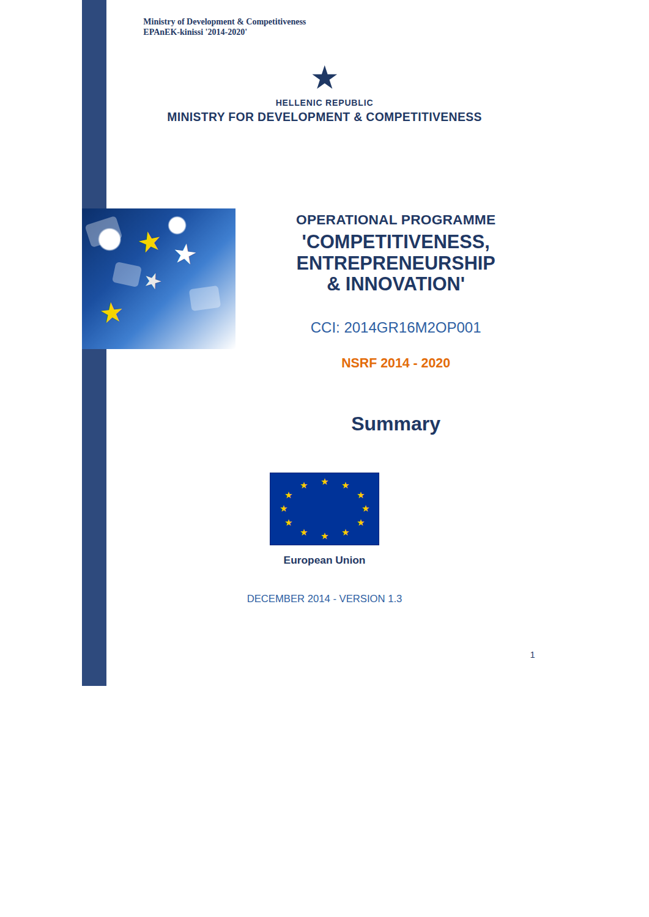Ministry of Development & Competitiveness
EPAnEK-kinissi '2014-2020'
★
HELLENIC REPUBLIC
MINISTRY FOR DEVELOPMENT & COMPETITIVENESS
★ ★ ★ ★
OPERATIONAL PROGRAMME
'COMPETITIVENESS,
ENTREPRENEURSHIP
& INNOVATION'
CCI: 2014GR16M2OP001
NSRF 2014 - 2020
Summary
★ ★ ★ ★ ★ ★ ★ ★ ★ ★ ★ ★
European Union
DECEMBER 2014 - VERSION 1.3
1